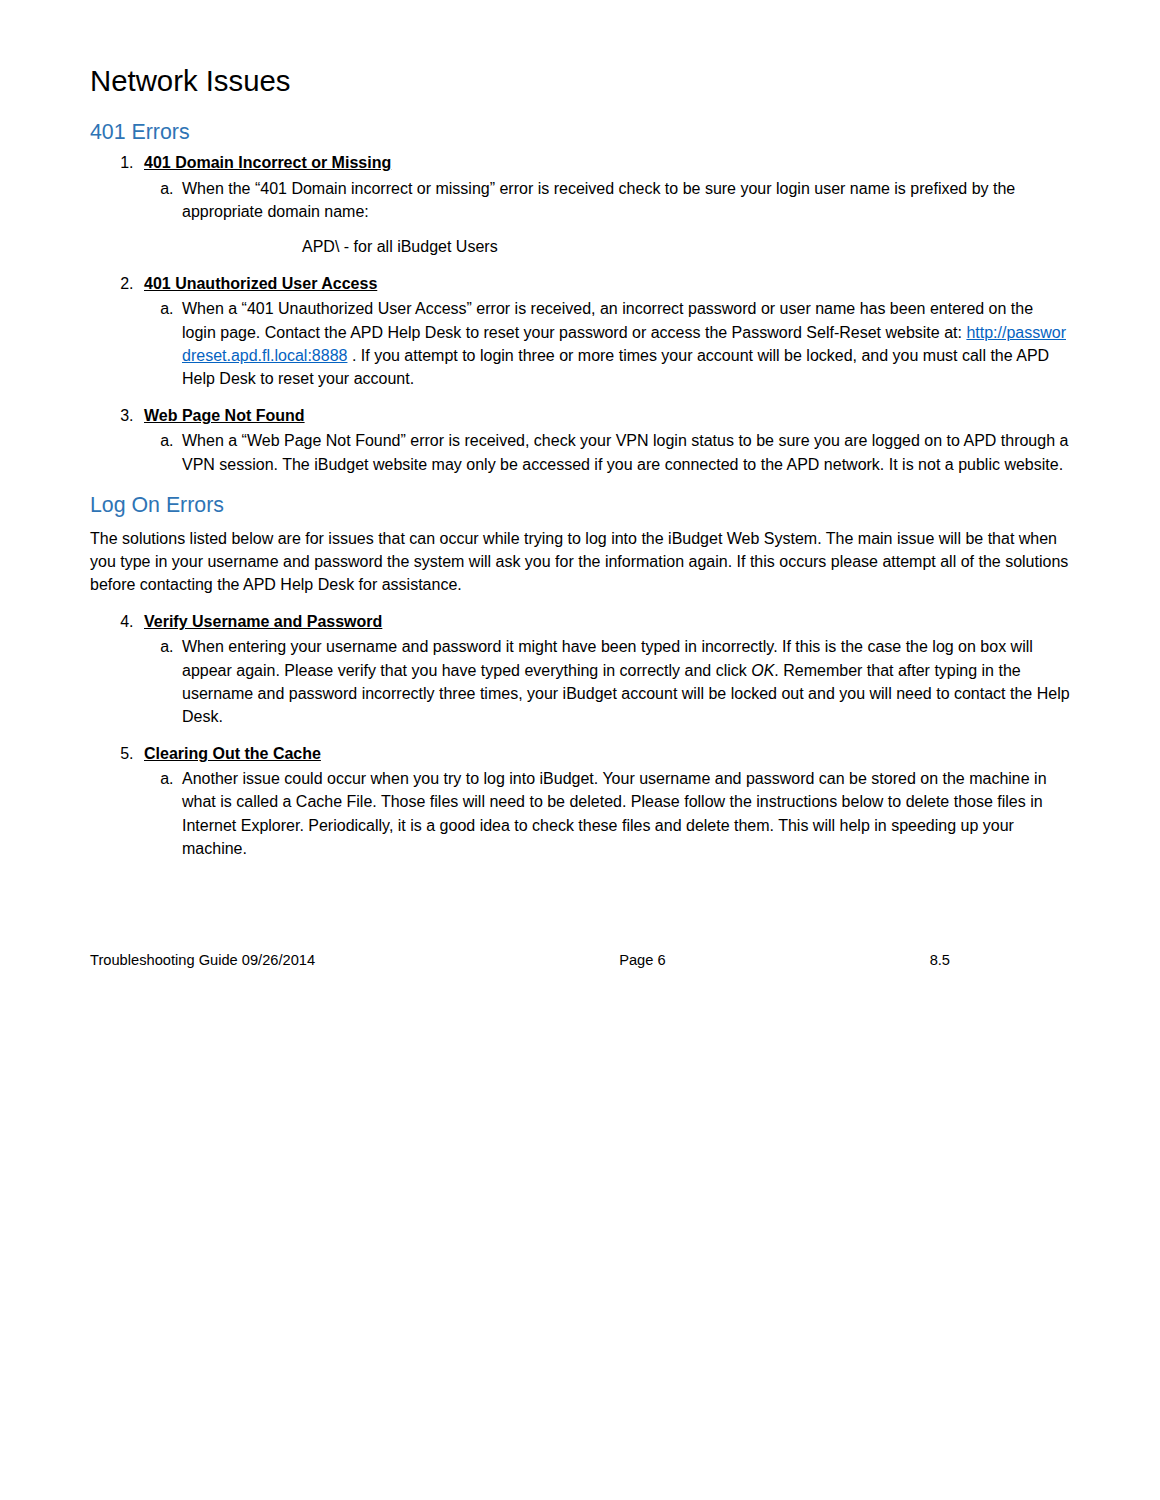Network Issues
401 Errors
401 Domain Incorrect or Missing
When the “401 Domain incorrect or missing” error is received check to be sure your login user name is prefixed by the appropriate domain name:
APD\ - for all iBudget Users
401 Unauthorized User Access
When a “401 Unauthorized User Access” error is received, an incorrect password or user name has been entered on the login page. Contact the APD Help Desk to reset your password or access the Password Self-Reset website at: http://passwordreset.apd.fl.local:8888 . If you attempt to login three or more times your account will be locked, and you must call the APD Help Desk to reset your account.
Web Page Not Found
When a “Web Page Not Found” error is received, check your VPN login status to be sure you are logged on to APD through a VPN session. The iBudget website may only be accessed if you are connected to the APD network. It is not a public website.
Log On Errors
The solutions listed below are for issues that can occur while trying to log into the iBudget Web System. The main issue will be that when you type in your username and password the system will ask you for the information again. If this occurs please attempt all of the solutions before contacting the APD Help Desk for assistance.
Verify Username and Password
When entering your username and password it might have been typed in incorrectly. If this is the case the log on box will appear again. Please verify that you have typed everything in correctly and click OK. Remember that after typing in the username and password incorrectly three times, your iBudget account will be locked out and you will need to contact the Help Desk.
Clearing Out the Cache
Another issue could occur when you try to log into iBudget. Your username and password can be stored on the machine in what is called a Cache File. Those files will need to be deleted. Please follow the instructions below to delete those files in Internet Explorer. Periodically, it is a good idea to check these files and delete them. This will help in speeding up your machine.
Troubleshooting Guide 09/26/2014
Page 6
8.5